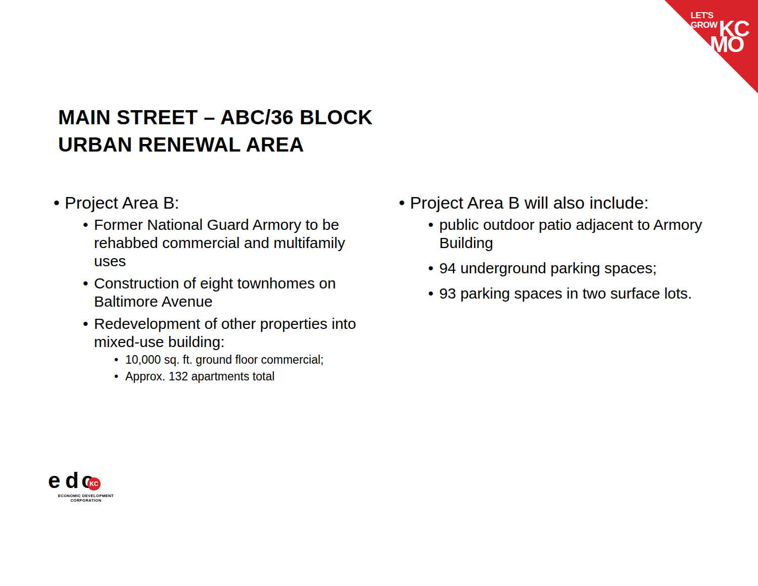LET'S
GROW KC
MO
MAIN STREET – ABC/36 BLOCK
URBAN RENEWAL AREA
Project Area B:
Former National Guard Armory to be rehabbed commercial and multifamily uses
Construction of eight townhomes on Baltimore Avenue
Redevelopment of other properties into mixed-use building:
10,000 sq. ft. ground floor commercial;
Approx. 132 apartments total
Project Area B will also include:
public outdoor patio adjacent to Armory Building
94 underground parking spaces;
93 parking spaces in two surface lots.
edc
KC
ECONOMIC DEVELOPMENT CORPORATION